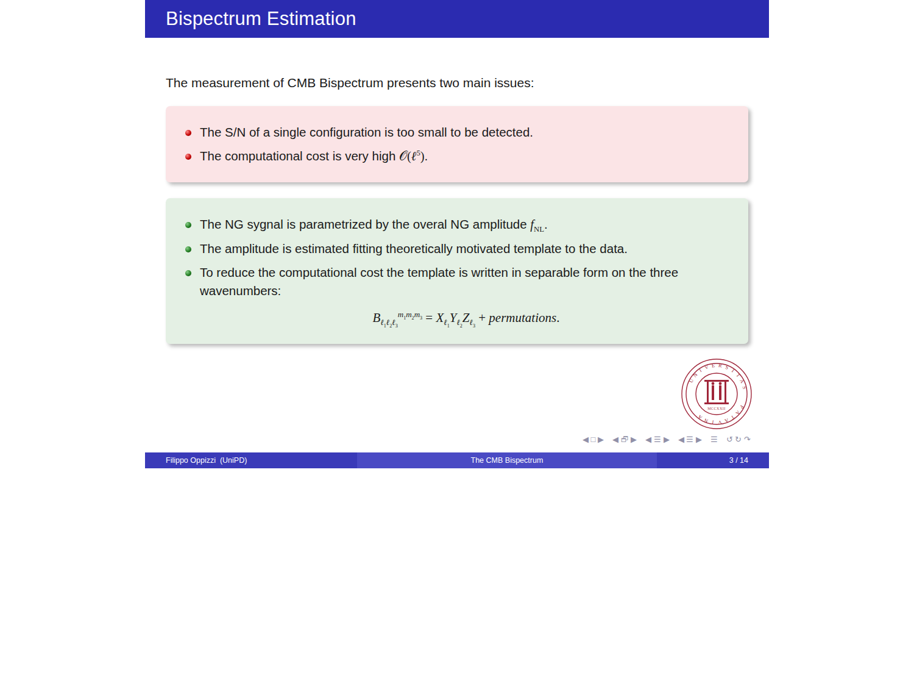Bispectrum Estimation
The measurement of CMB Bispectrum presents two main issues:
The S/N of a single configuration is too small to be detected.
The computational cost is very high 𝒪(ℓ5).
The NG sygnal is parametrized by the overal NG amplitude fNL.
The amplitude is estimated fitting theoretically motivated template to the data.
To reduce the computational cost the template is written in separable form on the three wavenumbers:
Bℓ1ℓ2ℓ3m1m2m3 = Xℓ1Yℓ2Zℓ3 + permutations.
MCCXXII U N I V E R S I T A S P A T A V I N A
◀ □ ▶ ◀ 🗗 ▶ ◀ ☰ ▶ ◀ ☰ ▶ ☰ ↺ ↻ ↷
Filippo Oppizzi (UniPD)
The CMB Bispectrum
3 / 14